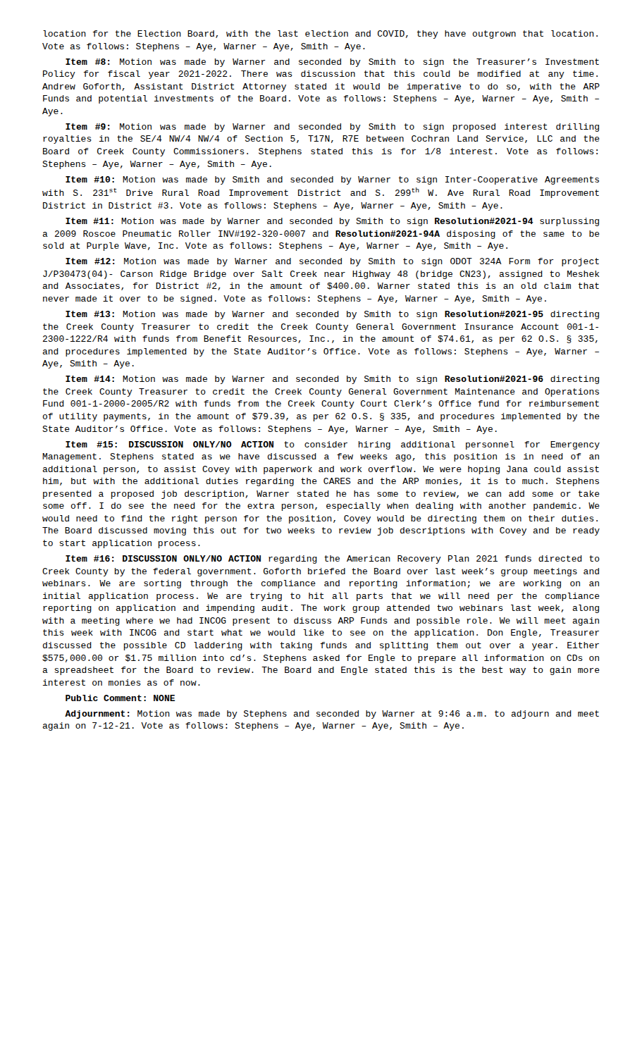location for the Election Board, with the last election and COVID, they have outgrown that location. Vote as follows: Stephens – Aye, Warner – Aye, Smith – Aye.
Item #8: Motion was made by Warner and seconded by Smith to sign the Treasurer’s Investment Policy for fiscal year 2021-2022. There was discussion that this could be modified at any time. Andrew Goforth, Assistant District Attorney stated it would be imperative to do so, with the ARP Funds and potential investments of the Board. Vote as follows: Stephens – Aye, Warner – Aye, Smith – Aye.
Item #9: Motion was made by Warner and seconded by Smith to sign proposed interest drilling royalties in the SE/4 NW/4 NW/4 of Section 5, T17N, R7E between Cochran Land Service, LLC and the Board of Creek County Commissioners. Stephens stated this is for 1/8 interest. Vote as follows: Stephens – Aye, Warner – Aye, Smith – Aye.
Item #10: Motion was made by Smith and seconded by Warner to sign Inter-Cooperative Agreements with S. 231st Drive Rural Road Improvement District and S. 299th W. Ave Rural Road Improvement District in District #3. Vote as follows: Stephens – Aye, Warner – Aye, Smith – Aye.
Item #11: Motion was made by Warner and seconded by Smith to sign Resolution#2021-94 surplussing a 2009 Roscoe Pneumatic Roller INV#192-320-0007 and Resolution#2021-94A disposing of the same to be sold at Purple Wave, Inc. Vote as follows: Stephens – Aye, Warner – Aye, Smith – Aye.
Item #12: Motion was made by Warner and seconded by Smith to sign ODOT 324A Form for project J/P30473(04)- Carson Ridge Bridge over Salt Creek near Highway 48 (bridge CN23), assigned to Meshek and Associates, for District #2, in the amount of $400.00. Warner stated this is an old claim that never made it over to be signed. Vote as follows: Stephens – Aye, Warner – Aye, Smith – Aye.
Item #13: Motion was made by Warner and seconded by Smith to sign Resolution#2021-95 directing the Creek County Treasurer to credit the Creek County General Government Insurance Account 001-1-2300-1222/R4 with funds from Benefit Resources, Inc., in the amount of $74.61, as per 62 O.S. § 335, and procedures implemented by the State Auditor’s Office. Vote as follows: Stephens – Aye, Warner – Aye, Smith – Aye.
Item #14: Motion was made by Warner and seconded by Smith to sign Resolution#2021-96 directing the Creek County Treasurer to credit the Creek County General Government Maintenance and Operations Fund 001-1-2000-2005/R2 with funds from the Creek County Court Clerk’s Office fund for reimbursement of utility payments, in the amount of $79.39, as per 62 O.S. § 335, and procedures implemented by the State Auditor’s Office. Vote as follows: Stephens – Aye, Warner – Aye, Smith – Aye.
Item #15: DISCUSSION ONLY/NO ACTION to consider hiring additional personnel for Emergency Management. Stephens stated as we have discussed a few weeks ago, this position is in need of an additional person, to assist Covey with paperwork and work overflow. We were hoping Jana could assist him, but with the additional duties regarding the CARES and the ARP monies, it is to much. Stephens presented a proposed job description, Warner stated he has some to review, we can add some or take some off. I do see the need for the extra person, especially when dealing with another pandemic. We would need to find the right person for the position, Covey would be directing them on their duties. The Board discussed moving this out for two weeks to review job descriptions with Covey and be ready to start application process.
Item #16: DISCUSSION ONLY/NO ACTION regarding the American Recovery Plan 2021 funds directed to Creek County by the federal government. Goforth briefed the Board over last week’s group meetings and webinars. We are sorting through the compliance and reporting information; we are working on an initial application process. We are trying to hit all parts that we will need per the compliance reporting on application and impending audit. The work group attended two webinars last week, along with a meeting where we had INCOG present to discuss ARP Funds and possible role. We will meet again this week with INCOG and start what we would like to see on the application. Don Engle, Treasurer discussed the possible CD laddering with taking funds and splitting them out over a year. Either $575,000.00 or $1.75 million into cd’s. Stephens asked for Engle to prepare all information on CDs on a spreadsheet for the Board to review. The Board and Engle stated this is the best way to gain more interest on monies as of now.
Public Comment: NONE
Adjournment: Motion was made by Stephens and seconded by Warner at 9:46 a.m. to adjourn and meet again on 7-12-21. Vote as follows: Stephens – Aye, Warner – Aye, Smith – Aye.